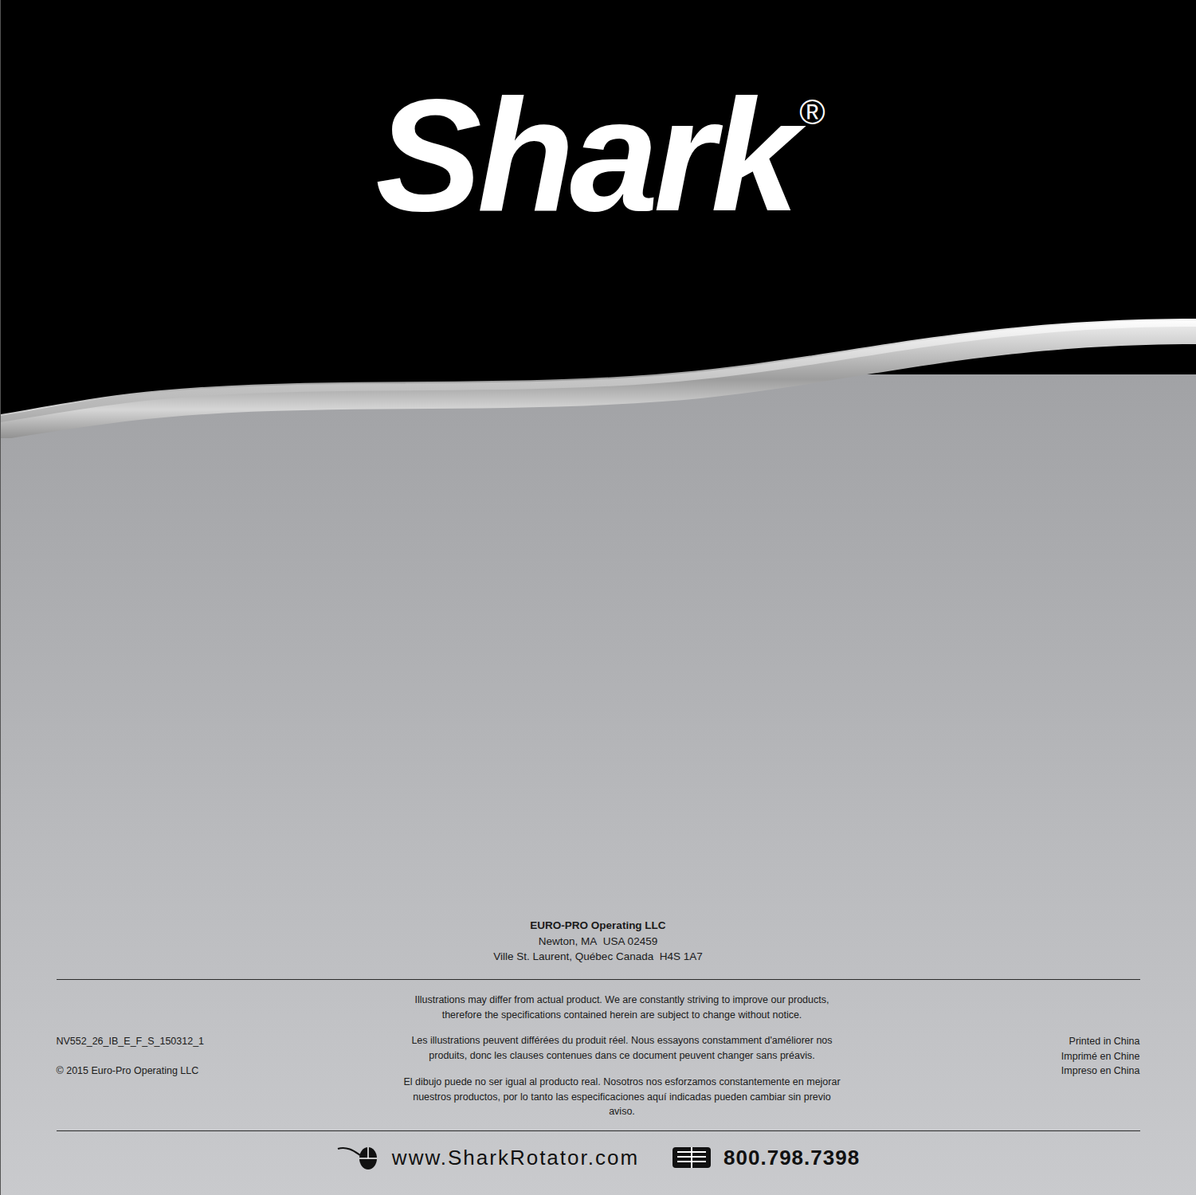Shark®
EURO-PRO Operating LLC
Newton, MA USA 02459
Ville St. Laurent, Québec Canada H4S 1A7
NV552_26_IB_E_F_S_150312_1
© 2015 Euro-Pro Operating LLC
Illustrations may differ from actual product. We are constantly striving to improve our products, therefore the specifications contained herein are subject to change without notice.
Les illustrations peuvent différées du produit réel. Nous essayons constamment d'améliorer nos produits, donc les clauses contenues dans ce document peuvent changer sans préavis.
El dibujo puede no ser igual al producto real. Nosotros nos esforzamos constantemente en mejorar nuestros productos, por lo tanto las especificaciones aquí indicadas pueden cambiar sin previo aviso.
Printed in China
Imprimé en Chine
Impreso en China
www.SharkRotator.com
800.798.7398